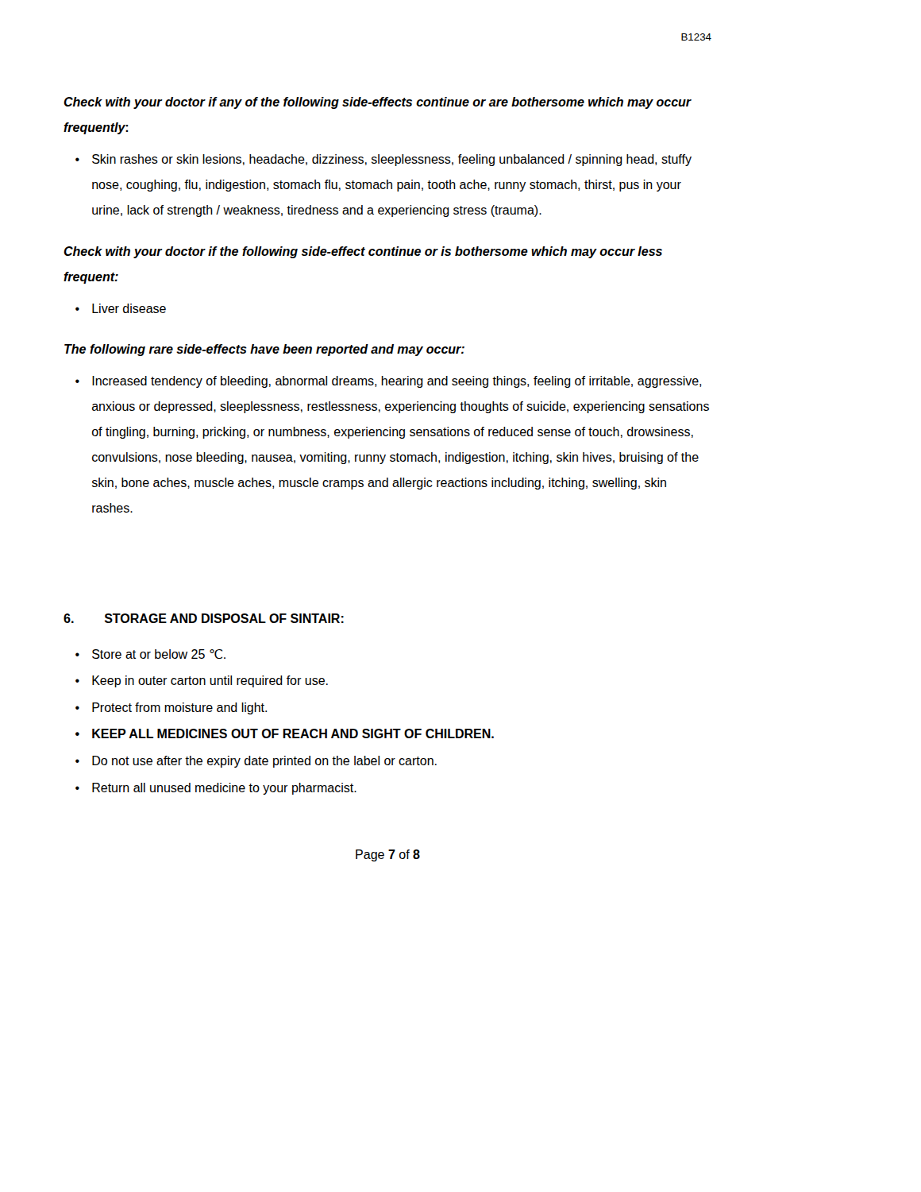B1234
Check with your doctor if any of the following side-effects continue or are bothersome which may occur frequently:
Skin rashes or skin lesions, headache, dizziness, sleeplessness, feeling unbalanced / spinning head, stuffy nose, coughing, flu, indigestion, stomach flu, stomach pain, tooth ache, runny stomach, thirst, pus in your urine, lack of strength / weakness, tiredness and a experiencing stress (trauma).
Check with your doctor if the following side-effect continue or is bothersome which may occur less frequent:
Liver disease
The following rare side-effects have been reported and may occur:
Increased tendency of bleeding, abnormal dreams, hearing and seeing things, feeling of irritable, aggressive, anxious or depressed, sleeplessness, restlessness, experiencing thoughts of suicide, experiencing sensations of tingling, burning, pricking, or numbness, experiencing sensations of reduced sense of touch, drowsiness, convulsions, nose bleeding, nausea, vomiting, runny stomach, indigestion, itching, skin hives, bruising of the skin, bone aches, muscle aches, muscle cramps and allergic reactions including, itching, swelling, skin rashes.
6. STORAGE AND DISPOSAL OF SINTAIR:
Store at or below 25 ℃.
Keep in outer carton until required for use.
Protect from moisture and light.
KEEP ALL MEDICINES OUT OF REACH AND SIGHT OF CHILDREN.
Do not use after the expiry date printed on the label or carton.
Return all unused medicine to your pharmacist.
Page 7 of 8